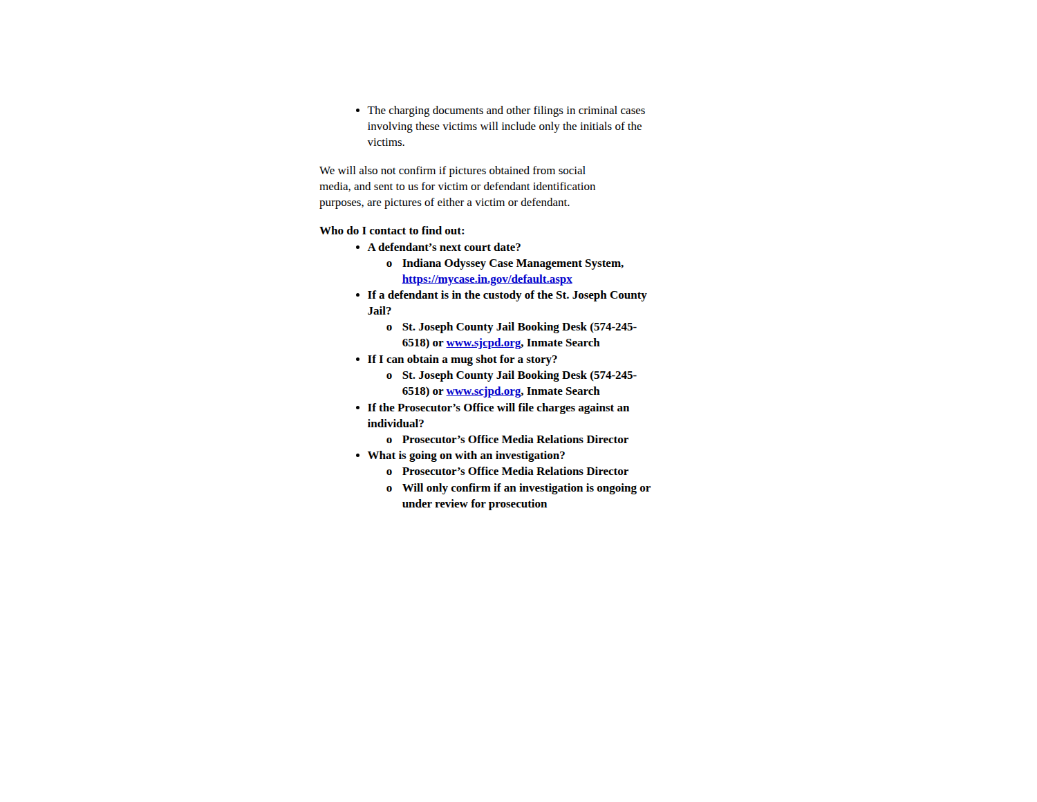The charging documents and other filings in criminal cases involving these victims will include only the initials of the victims.
We will also not confirm if pictures obtained from social media, and sent to us for victim or defendant identification purposes, are pictures of either a victim or defendant.
Who do I contact to find out:
A defendant’s next court date?
Indiana Odyssey Case Management System, https://mycase.in.gov/default.aspx
If a defendant is in the custody of the St. Joseph County Jail?
St. Joseph County Jail Booking Desk (574-245-6518) or www.sjcpd.org, Inmate Search
If I can obtain a mug shot for a story?
St. Joseph County Jail Booking Desk (574-245-6518) or www.scjpd.org, Inmate Search
If the Prosecutor’s Office will file charges against an individual?
Prosecutor’s Office Media Relations Director
What is going on with an investigation?
Prosecutor’s Office Media Relations Director
Will only confirm if an investigation is ongoing or under review for prosecution